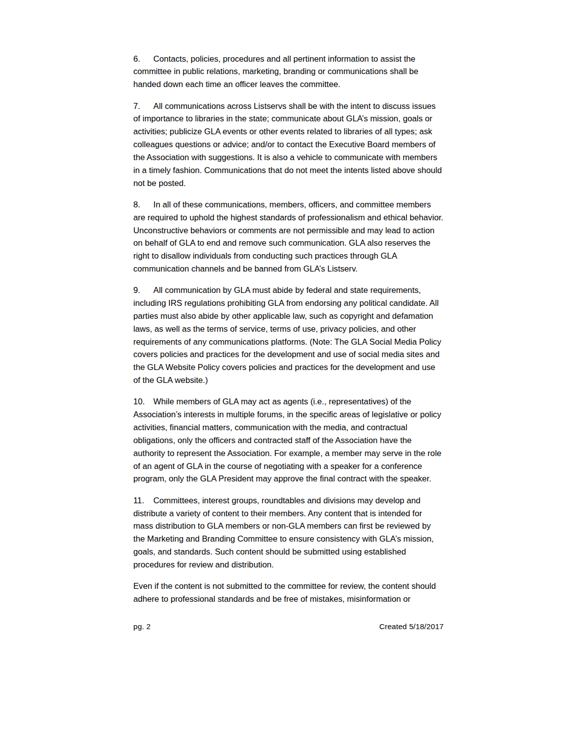6. Contacts, policies, procedures and all pertinent information to assist the committee in public relations, marketing, branding or communications shall be handed down each time an officer leaves the committee.
7. All communications across Listservs shall be with the intent to discuss issues of importance to libraries in the state; communicate about GLA’s mission, goals or activities; publicize GLA events or other events related to libraries of all types; ask colleagues questions or advice; and/or to contact the Executive Board members of the Association with suggestions. It is also a vehicle to communicate with members in a timely fashion. Communications that do not meet the intents listed above should not be posted.
8. In all of these communications, members, officers, and committee members are required to uphold the highest standards of professionalism and ethical behavior. Unconstructive behaviors or comments are not permissible and may lead to action on behalf of GLA to end and remove such communication. GLA also reserves the right to disallow individuals from conducting such practices through GLA communication channels and be banned from GLA’s Listserv.
9. All communication by GLA must abide by federal and state requirements, including IRS regulations prohibiting GLA from endorsing any political candidate. All parties must also abide by other applicable law, such as copyright and defamation laws, as well as the terms of service, terms of use, privacy policies, and other requirements of any communications platforms. (Note: The GLA Social Media Policy covers policies and practices for the development and use of social media sites and the GLA Website Policy covers policies and practices for the development and use of the GLA website.)
10. While members of GLA may act as agents (i.e., representatives) of the Association’s interests in multiple forums, in the specific areas of legislative or policy activities, financial matters, communication with the media, and contractual obligations, only the officers and contracted staff of the Association have the authority to represent the Association. For example, a member may serve in the role of an agent of GLA in the course of negotiating with a speaker for a conference program, only the GLA President may approve the final contract with the speaker.
11. Committees, interest groups, roundtables and divisions may develop and distribute a variety of content to their members. Any content that is intended for mass distribution to GLA members or non-GLA members can first be reviewed by the Marketing and Branding Committee to ensure consistency with GLA’s mission, goals, and standards. Such content should be submitted using established procedures for review and distribution.
Even if the content is not submitted to the committee for review, the content should adhere to professional standards and be free of mistakes, misinformation or
pg. 2 Created 5/18/2017